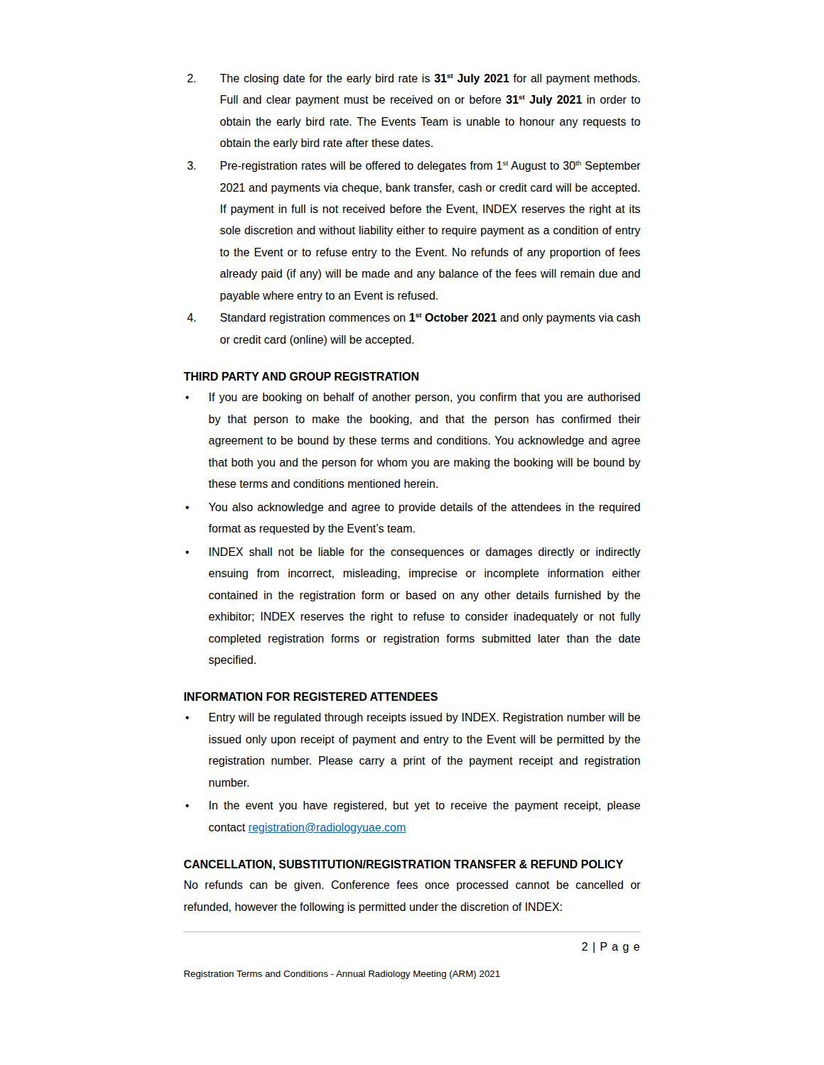The closing date for the early bird rate is 31st July 2021 for all payment methods. Full and clear payment must be received on or before 31st July 2021 in order to obtain the early bird rate. The Events Team is unable to honour any requests to obtain the early bird rate after these dates.
Pre-registration rates will be offered to delegates from 1st August to 30th September 2021 and payments via cheque, bank transfer, cash or credit card will be accepted. If payment in full is not received before the Event, INDEX reserves the right at its sole discretion and without liability either to require payment as a condition of entry to the Event or to refuse entry to the Event. No refunds of any proportion of fees already paid (if any) will be made and any balance of the fees will remain due and payable where entry to an Event is refused.
Standard registration commences on 1st October 2021 and only payments via cash or credit card (online) will be accepted.
THIRD PARTY AND GROUP REGISTRATION
If you are booking on behalf of another person, you confirm that you are authorised by that person to make the booking, and that the person has confirmed their agreement to be bound by these terms and conditions. You acknowledge and agree that both you and the person for whom you are making the booking will be bound by these terms and conditions mentioned herein.
You also acknowledge and agree to provide details of the attendees in the required format as requested by the Event’s team.
INDEX shall not be liable for the consequences or damages directly or indirectly ensuing from incorrect, misleading, imprecise or incomplete information either contained in the registration form or based on any other details furnished by the exhibitor; INDEX reserves the right to refuse to consider inadequately or not fully completed registration forms or registration forms submitted later than the date specified.
INFORMATION FOR REGISTERED ATTENDEES
Entry will be regulated through receipts issued by INDEX. Registration number will be issued only upon receipt of payment and entry to the Event will be permitted by the registration number. Please carry a print of the payment receipt and registration number.
In the event you have registered, but yet to receive the payment receipt, please contact registration@radiologyuae.com
CANCELLATION, SUBSTITUTION/REGISTRATION TRANSFER & REFUND POLICY
No refunds can be given. Conference fees once processed cannot be cancelled or refunded, however the following is permitted under the discretion of INDEX:
2 | P a g e
Registration Terms and Conditions - Annual Radiology Meeting (ARM) 2021